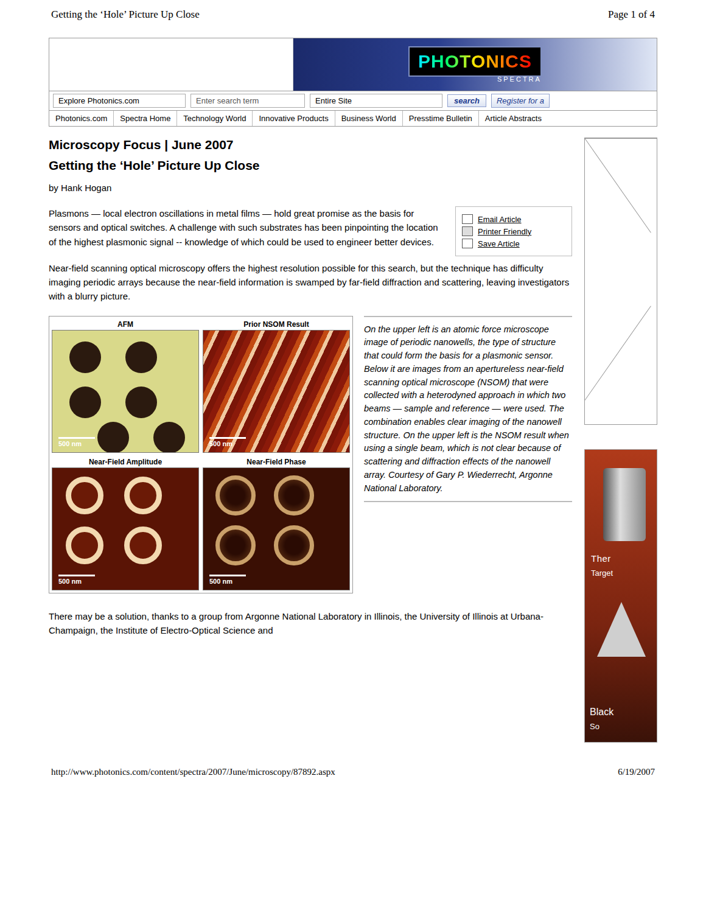Getting the ‘Hole’ Picture Up Close Page 1 of 4
PHOTONICS
SPECTRA
Explore Photonics.com
Enter search term
Entire Site
search
Register for a
Photonics.com Spectra Home Technology World Innovative Products Business World Presstime Bulletin Article Abstracts
Microscopy Focus | June 2007
Getting the ‘Hole’ Picture Up Close
by Hank Hogan
Plasmons — local electron oscillations in metal films — hold great promise as the basis for sensors and optical switches. A challenge with such substrates has been pinpointing the location of the highest plasmonic signal -- knowledge of which could be used to engineer better devices.
Email Article
Printer Friendly
Save Article
Near-field scanning optical microscopy offers the highest resolution possible for this search, but the technique has difficulty imaging periodic arrays because the near-field information is swamped by far-field diffraction and scattering, leaving investigators with a blurry picture.
AFM
500 nm
Prior NSOM Result
500 nm
Near-Field Amplitude
500 nm
Near-Field Phase
500 nm
On the upper left is an atomic force microscope image of periodic nanowells, the type of structure that could form the basis for a plasmonic sensor. Below it are images from an apertureless near-field scanning optical microscope (NSOM) that were collected with a heterodyned approach in which two beams — sample and reference — were used. The combination enables clear imaging of the nanowell structure. On the upper left is the NSOM result when using a single beam, which is not clear because of scattering and diffraction effects of the nanowell array. Courtesy of Gary P. Wiederrecht, Argonne National Laboratory.
There may be a solution, thanks to a group from Argonne National Laboratory in Illinois, the University of Illinois at Urbana-Champaign, the Institute of Electro-Optical Science and
Ther
Target
Black
So
http://www.photonics.com/content/spectra/2007/June/microscopy/87892.aspx 6/19/2007